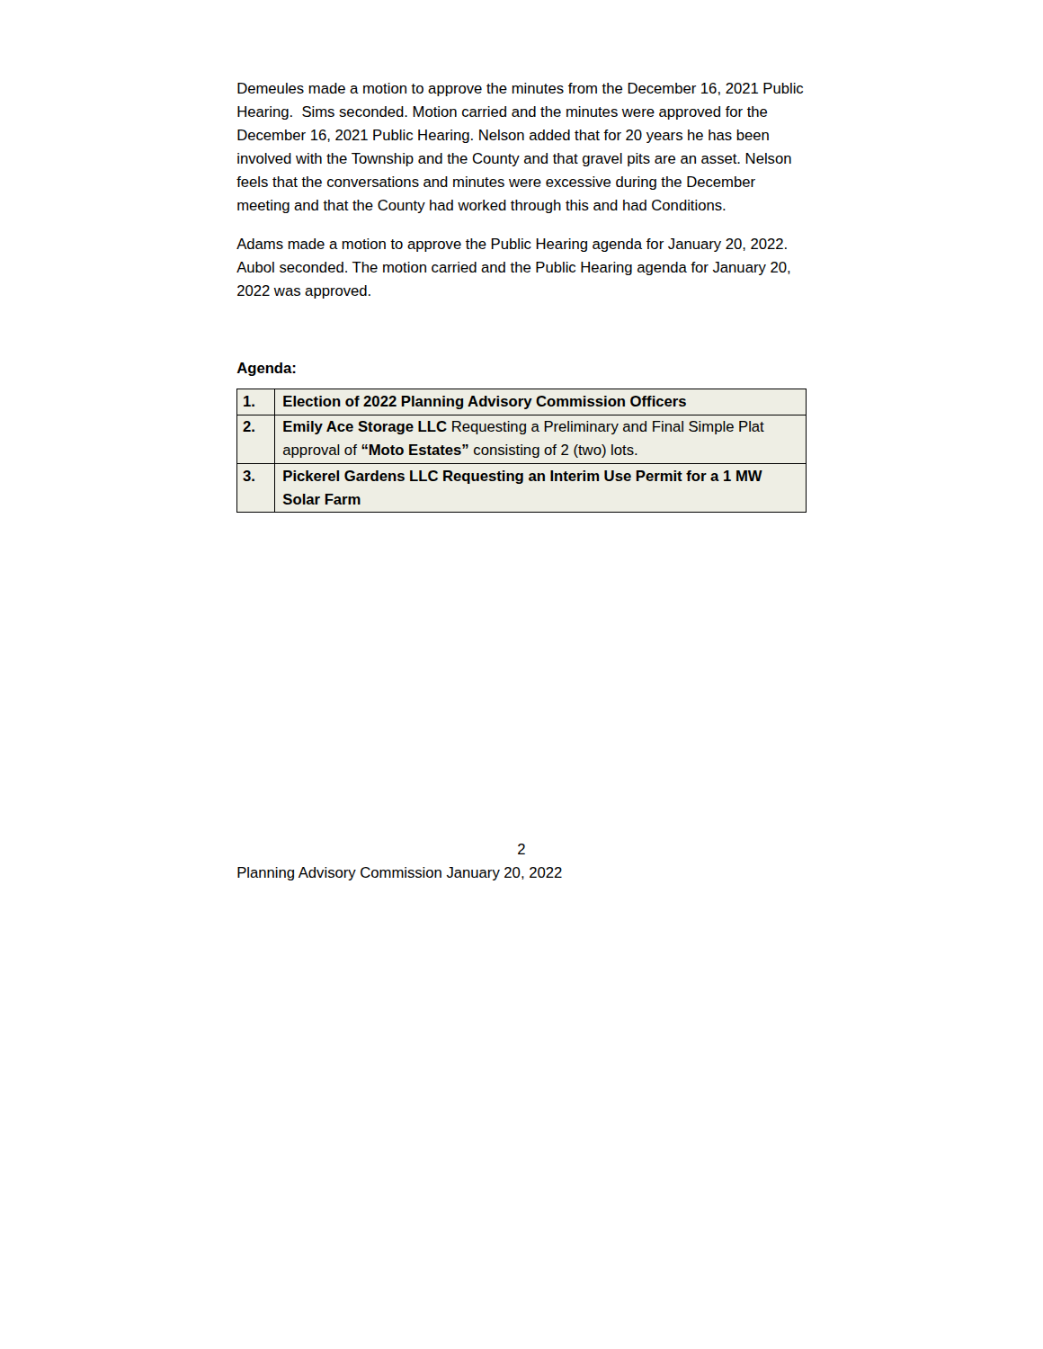Demeules made a motion to approve the minutes from the December 16, 2021 Public Hearing. Sims seconded. Motion carried and the minutes were approved for the December 16, 2021 Public Hearing. Nelson added that for 20 years he has been involved with the Township and the County and that gravel pits are an asset. Nelson feels that the conversations and minutes were excessive during the December meeting and that the County had worked through this and had Conditions.
Adams made a motion to approve the Public Hearing agenda for January 20, 2022. Aubol seconded. The motion carried and the Public Hearing agenda for January 20, 2022 was approved.
Agenda:
| 1. | Election of 2022 Planning Advisory Commission Officers |
| 2. | Emily Ace Storage LLC Requesting a Preliminary and Final Simple Plat approval of “Moto Estates” consisting of 2 (two) lots. |
| 3. | Pickerel Gardens LLC Requesting an Interim Use Permit for a 1 MW Solar Farm |
2
Planning Advisory Commission January 20, 2022